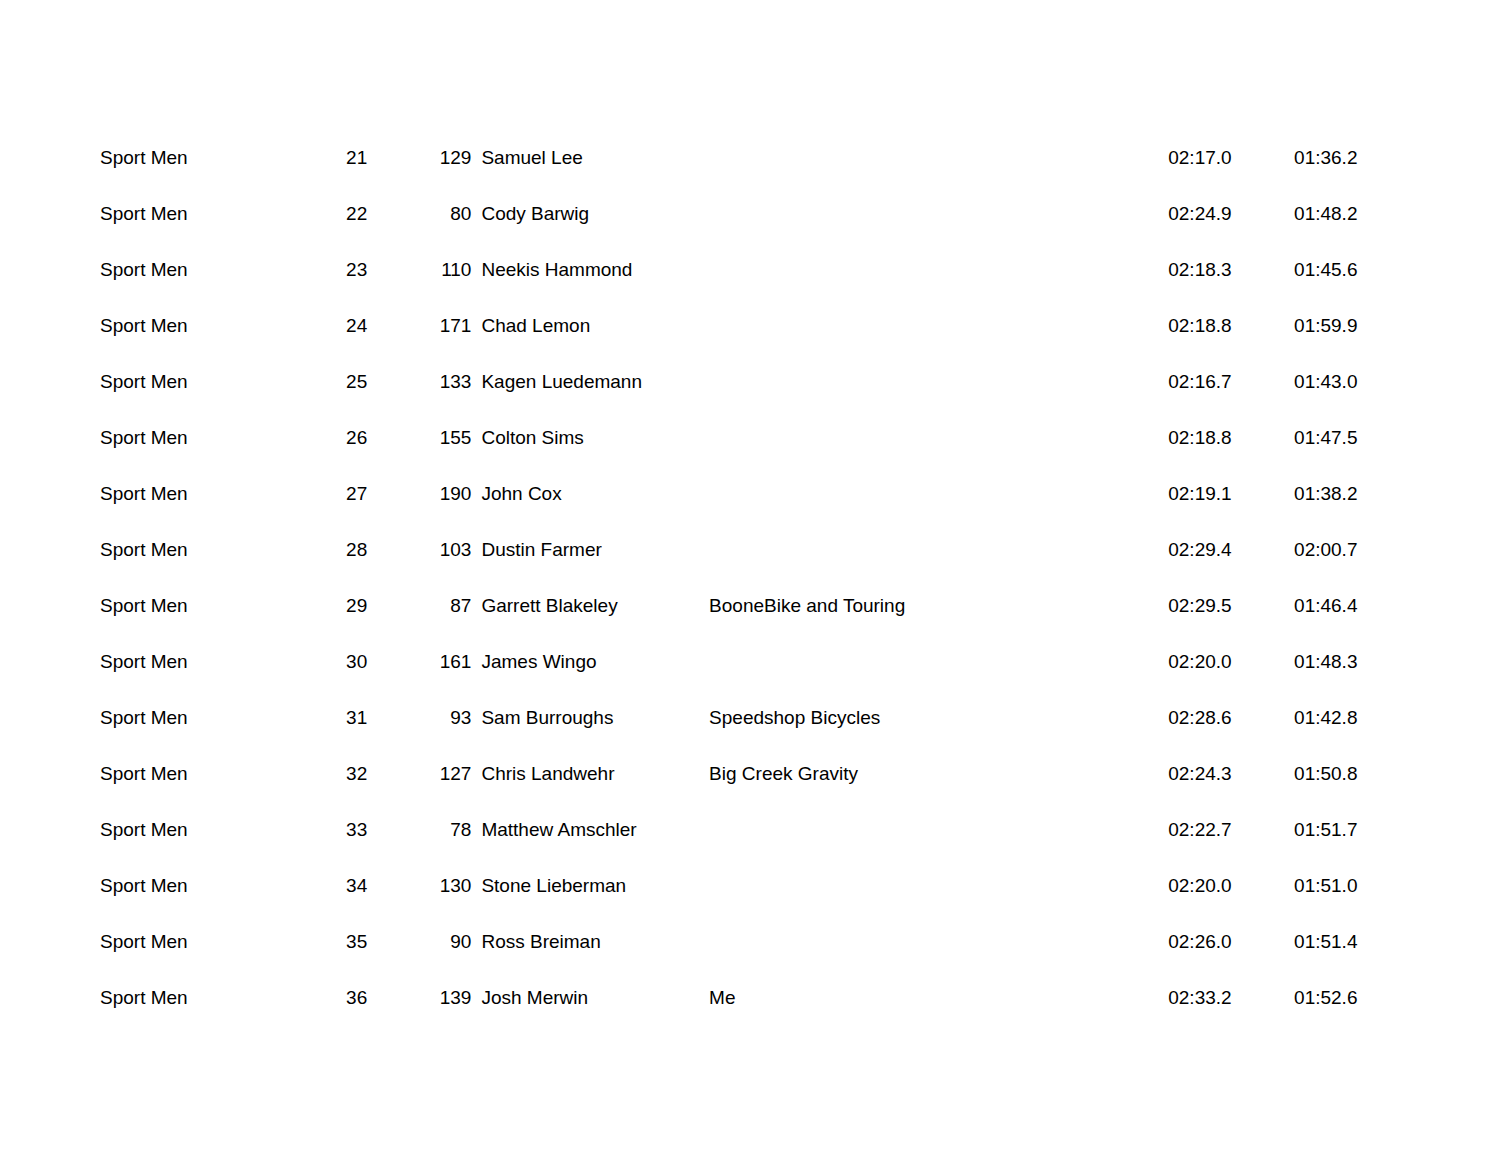| Sport Men | 21 | 129 | Samuel Lee | | 02:17.0 | 01:36.2 |
| Sport Men | 22 | 80 | Cody Barwig | | 02:24.9 | 01:48.2 |
| Sport Men | 23 | 110 | Neekis Hammond | | 02:18.3 | 01:45.6 |
| Sport Men | 24 | 171 | Chad Lemon | | 02:18.8 | 01:59.9 |
| Sport Men | 25 | 133 | Kagen Luedemann | | 02:16.7 | 01:43.0 |
| Sport Men | 26 | 155 | Colton Sims | | 02:18.8 | 01:47.5 |
| Sport Men | 27 | 190 | John Cox | | 02:19.1 | 01:38.2 |
| Sport Men | 28 | 103 | Dustin Farmer | | 02:29.4 | 02:00.7 |
| Sport Men | 29 | 87 | Garrett Blakeley | BooneBike and Touring | 02:29.5 | 01:46.4 |
| Sport Men | 30 | 161 | James Wingo | | 02:20.0 | 01:48.3 |
| Sport Men | 31 | 93 | Sam Burroughs | Speedshop Bicycles | 02:28.6 | 01:42.8 |
| Sport Men | 32 | 127 | Chris Landwehr | Big Creek Gravity | 02:24.3 | 01:50.8 |
| Sport Men | 33 | 78 | Matthew Amschler | | 02:22.7 | 01:51.7 |
| Sport Men | 34 | 130 | Stone Lieberman | | 02:20.0 | 01:51.0 |
| Sport Men | 35 | 90 | Ross Breiman | | 02:26.0 | 01:51.4 |
| Sport Men | 36 | 139 | Josh Merwin | Me | 02:33.2 | 01:52.6 |